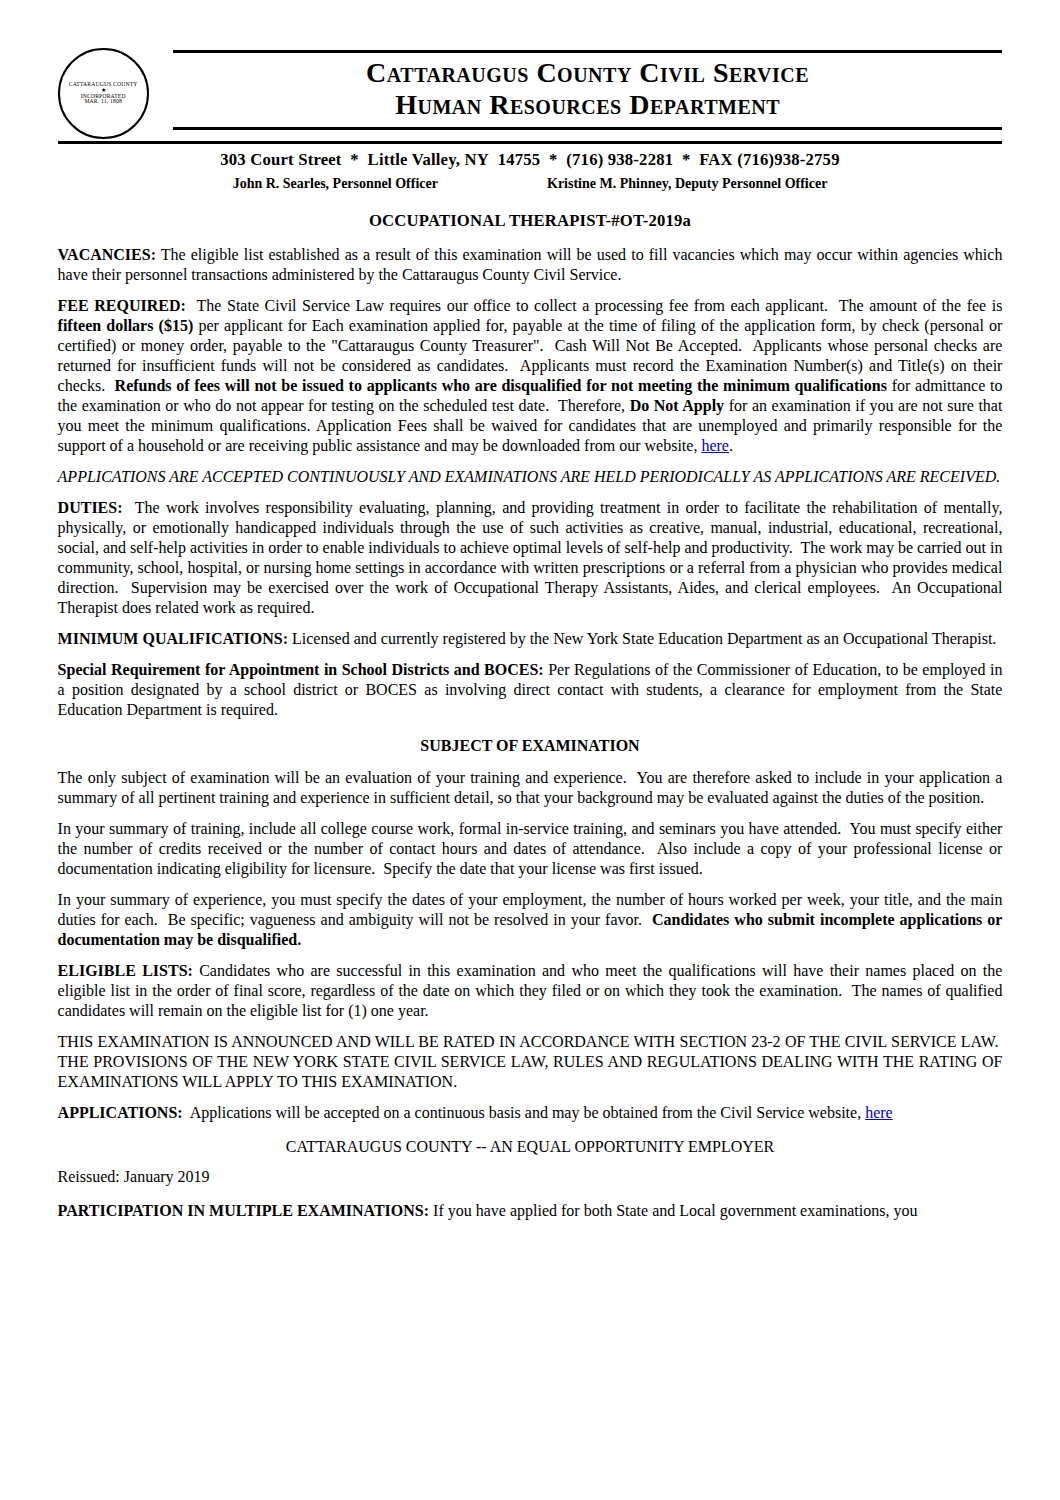CATTARAUGUS COUNTY
★
INCORPORATED
MAR. 11, 1808
Cattaraugus County Civil Service
Human Resources Department
303 Court Street * Little Valley, NY 14755 * (716) 938-2281 * FAX (716)938-2759
John R. Searles, Personnel Officer Kristine M. Phinney, Deputy Personnel Officer
OCCUPATIONAL THERAPIST-#OT-2019a
VACANCIES: The eligible list established as a result of this examination will be used to fill vacancies which may occur within agencies which have their personnel transactions administered by the Cattaraugus County Civil Service.
FEE REQUIRED: The State Civil Service Law requires our office to collect a processing fee from each applicant. The amount of the fee is fifteen dollars ($15) per applicant for Each examination applied for, payable at the time of filing of the application form, by check (personal or certified) or money order, payable to the "Cattaraugus County Treasurer". Cash Will Not Be Accepted. Applicants whose personal checks are returned for insufficient funds will not be considered as candidates. Applicants must record the Examination Number(s) and Title(s) on their checks. Refunds of fees will not be issued to applicants who are disqualified for not meeting the minimum qualifications for admittance to the examination or who do not appear for testing on the scheduled test date. Therefore, Do Not Apply for an examination if you are not sure that you meet the minimum qualifications. Application Fees shall be waived for candidates that are unemployed and primarily responsible for the support of a household or are receiving public assistance and may be downloaded from our website, here.
APPLICATIONS ARE ACCEPTED CONTINUOUSLY AND EXAMINATIONS ARE HELD PERIODICALLY AS APPLICATIONS ARE RECEIVED.
DUTIES: The work involves responsibility evaluating, planning, and providing treatment in order to facilitate the rehabilitation of mentally, physically, or emotionally handicapped individuals through the use of such activities as creative, manual, industrial, educational, recreational, social, and self-help activities in order to enable individuals to achieve optimal levels of self-help and productivity. The work may be carried out in community, school, hospital, or nursing home settings in accordance with written prescriptions or a referral from a physician who provides medical direction. Supervision may be exercised over the work of Occupational Therapy Assistants, Aides, and clerical employees. An Occupational Therapist does related work as required.
MINIMUM QUALIFICATIONS: Licensed and currently registered by the New York State Education Department as an Occupational Therapist.
Special Requirement for Appointment in School Districts and BOCES: Per Regulations of the Commissioner of Education, to be employed in a position designated by a school district or BOCES as involving direct contact with students, a clearance for employment from the State Education Department is required.
SUBJECT OF EXAMINATION
The only subject of examination will be an evaluation of your training and experience. You are therefore asked to include in your application a summary of all pertinent training and experience in sufficient detail, so that your background may be evaluated against the duties of the position.
In your summary of training, include all college course work, formal in-service training, and seminars you have attended. You must specify either the number of credits received or the number of contact hours and dates of attendance. Also include a copy of your professional license or documentation indicating eligibility for licensure. Specify the date that your license was first issued.
In your summary of experience, you must specify the dates of your employment, the number of hours worked per week, your title, and the main duties for each. Be specific; vagueness and ambiguity will not be resolved in your favor. Candidates who submit incomplete applications or documentation may be disqualified.
ELIGIBLE LISTS: Candidates who are successful in this examination and who meet the qualifications will have their names placed on the eligible list in the order of final score, regardless of the date on which they filed or on which they took the examination. The names of qualified candidates will remain on the eligible list for (1) one year.
THIS EXAMINATION IS ANNOUNCED AND WILL BE RATED IN ACCORDANCE WITH SECTION 23-2 OF THE CIVIL SERVICE LAW. THE PROVISIONS OF THE NEW YORK STATE CIVIL SERVICE LAW, RULES AND REGULATIONS DEALING WITH THE RATING OF EXAMINATIONS WILL APPLY TO THIS EXAMINATION.
APPLICATIONS: Applications will be accepted on a continuous basis and may be obtained from the Civil Service website, here
CATTARAUGUS COUNTY -- AN EQUAL OPPORTUNITY EMPLOYER
Reissued: January 2019
PARTICIPATION IN MULTIPLE EXAMINATIONS: If you have applied for both State and Local government examinations, you